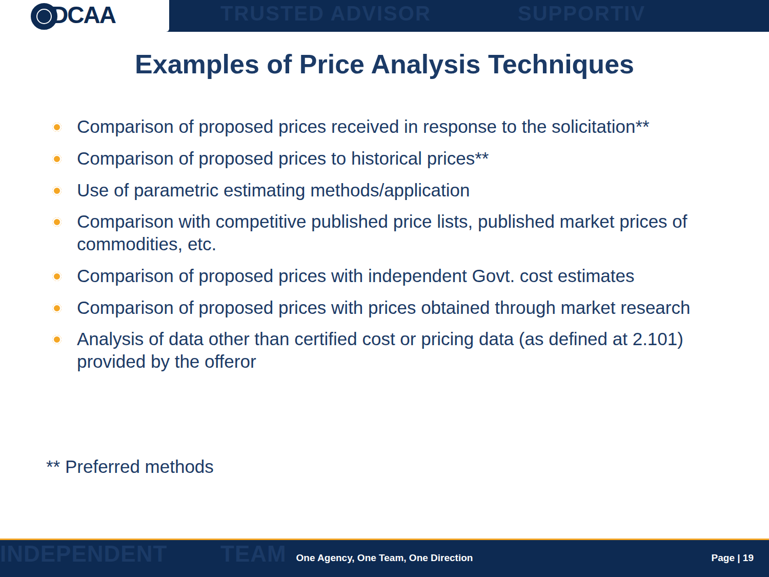TRUSTED ADVISOR SUPPORTIV
DCAA
Examples of Price Analysis Techniques
Comparison of proposed prices received in response to the solicitation**
Comparison of proposed prices to historical prices**
Use of parametric estimating methods/application
Comparison with competitive published price lists, published market prices of commodities, etc.
Comparison of proposed prices with independent Govt. cost estimates
Comparison of proposed prices with prices obtained through market research
Analysis of data other than certified cost or pricing data (as defined at 2.101) provided by the offeror
** Preferred methods
INDEPENDENT TEAM
One Agency, One Team, One Direction
Page | 19